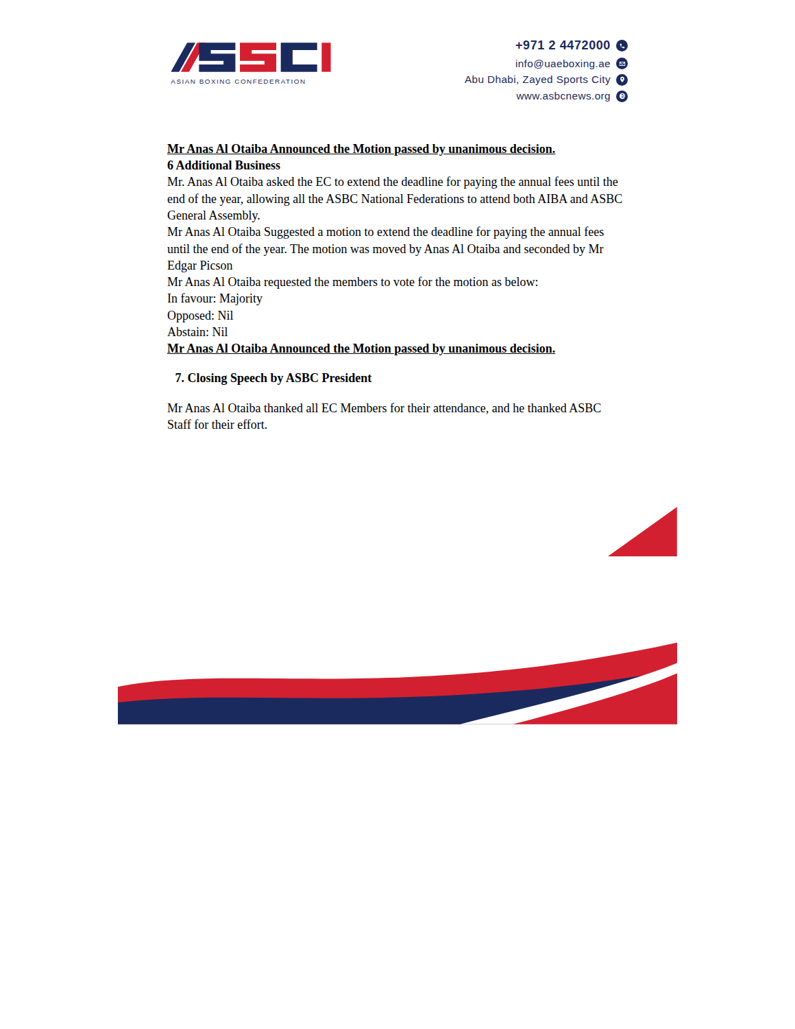ASIAN BOXING CONFEDERATION
+971 2 4472000
info@uaeboxing.ae
Abu Dhabi, Zayed Sports City
www.asbcnews.org
Mr Anas Al Otaiba Announced the Motion passed by unanimous decision.
6 Additional Business
Mr. Anas Al Otaiba asked the EC to extend the deadline for paying the annual fees until the end of the year, allowing all the ASBC National Federations to attend both AIBA and ASBC General Assembly.
Mr Anas Al Otaiba Suggested a motion to extend the deadline for paying the annual fees until the end of the year. The motion was moved by Anas Al Otaiba and seconded by Mr Edgar Picson
Mr Anas Al Otaiba requested the members to vote for the motion as below:
In favour: Majority
Opposed: Nil
Abstain: Nil
Mr Anas Al Otaiba Announced the Motion passed by unanimous decision.
7. Closing Speech by ASBC President
Mr Anas Al Otaiba thanked all EC Members for their attendance, and he thanked ASBC Staff for their effort.